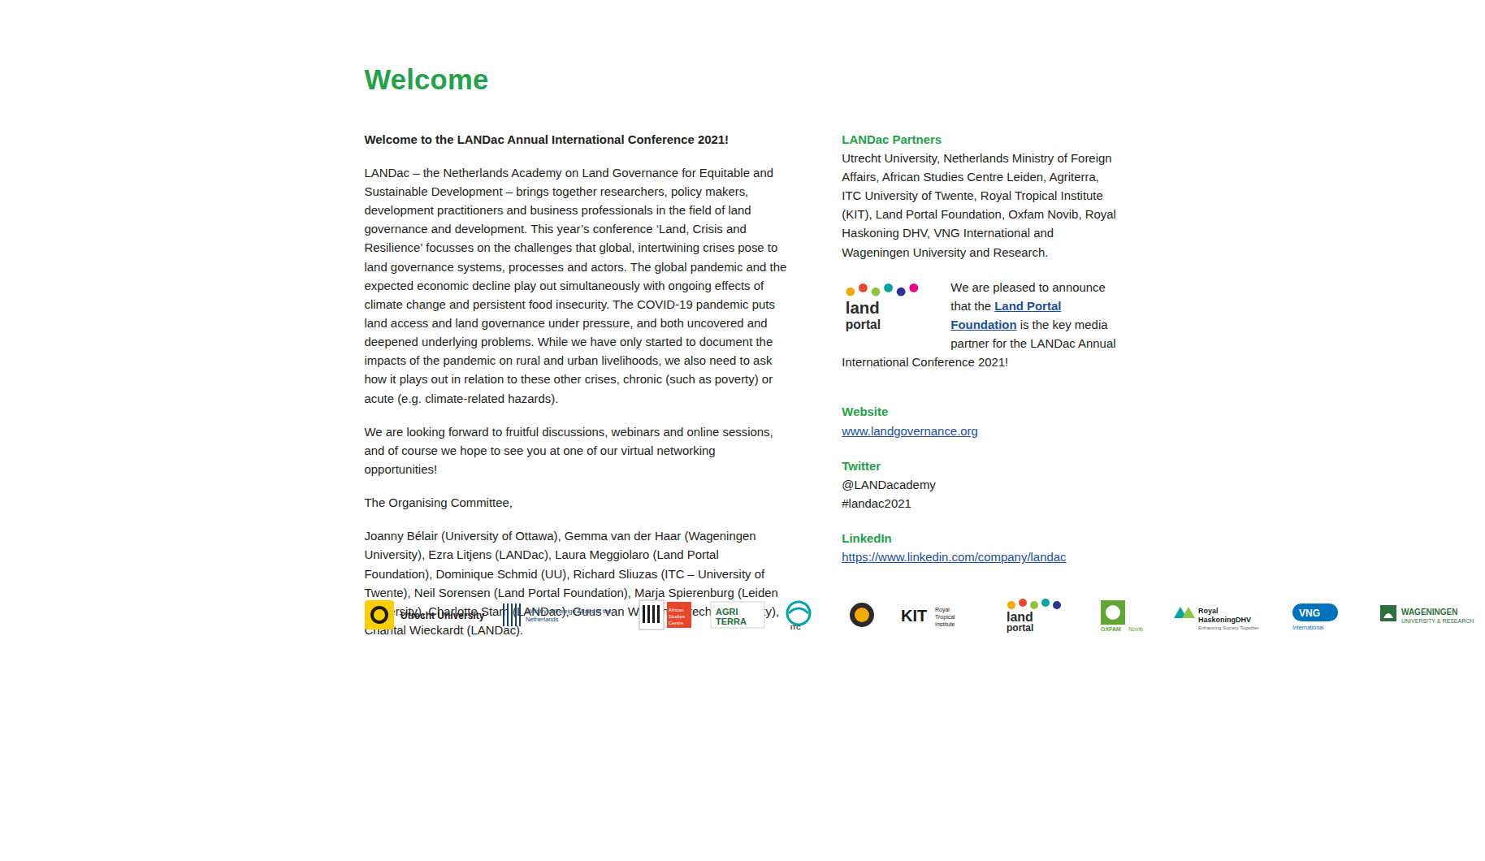Welcome
Welcome to the LANDac Annual International Conference 2021!
LANDac – the Netherlands Academy on Land Governance for Equitable and Sustainable Development – brings together researchers, policy makers, development practitioners and business professionals in the field of land governance and development. This year’s conference ‘Land, Crisis and Resilience’ focusses on the challenges that global, intertwining crises pose to land governance systems, processes and actors. The global pandemic and the expected economic decline play out simultaneously with ongoing effects of climate change and persistent food insecurity. The COVID-19 pandemic puts land access and land governance under pressure, and both uncovered and deepened underlying problems. While we have only started to document the impacts of the pandemic on rural and urban livelihoods, we also need to ask how it plays out in relation to these other crises, chronic (such as poverty) or acute (e.g. climate-related hazards).
We are looking forward to fruitful discussions, webinars and online sessions, and of course we hope to see you at one of our virtual networking opportunities!
The Organising Committee,
Joanny Bélair (University of Ottawa), Gemma van der Haar (Wageningen University), Ezra Litjens (LANDac), Laura Meggiolaro (Land Portal Foundation), Dominique Schmid (UU), Richard Sliuzas (ITC – University of Twente), Neil Sorensen (Land Portal Foundation), Marja Spierenburg (Leiden University), Charlotte Stam (LANDac), Guus van Westen (Utrecht University), Chantal Wieckardt (LANDac).
LANDac Partners
Utrecht University, Netherlands Ministry of Foreign Affairs, African Studies Centre Leiden, Agriterra, ITC University of Twente, Royal Tropical Institute (KIT), Land Portal Foundation, Oxfam Novib, Royal Haskoning DHV, VNG International and Wageningen University and Research.
land portal
We are pleased to announce that the Land Portal Foundation is the key media partner for the LANDac Annual International Conference 2021!
Website
www.landgovernance.org
Twitter
@LANDacademy
#landac2021
LinkedIn
https://www.linkedin.com/company/landac
Utrecht University
Ministry of Foreign Affairs of the Netherlands
African Studies Centre
AGRI TERRA
ITC
KIT Royal Tropical Institute
land portal
OXFAM Novib
Royal HaskoningDHV Enhancing Society Together
VNG International
WAGENINGEN UNIVERSITY & RESEARCH
3